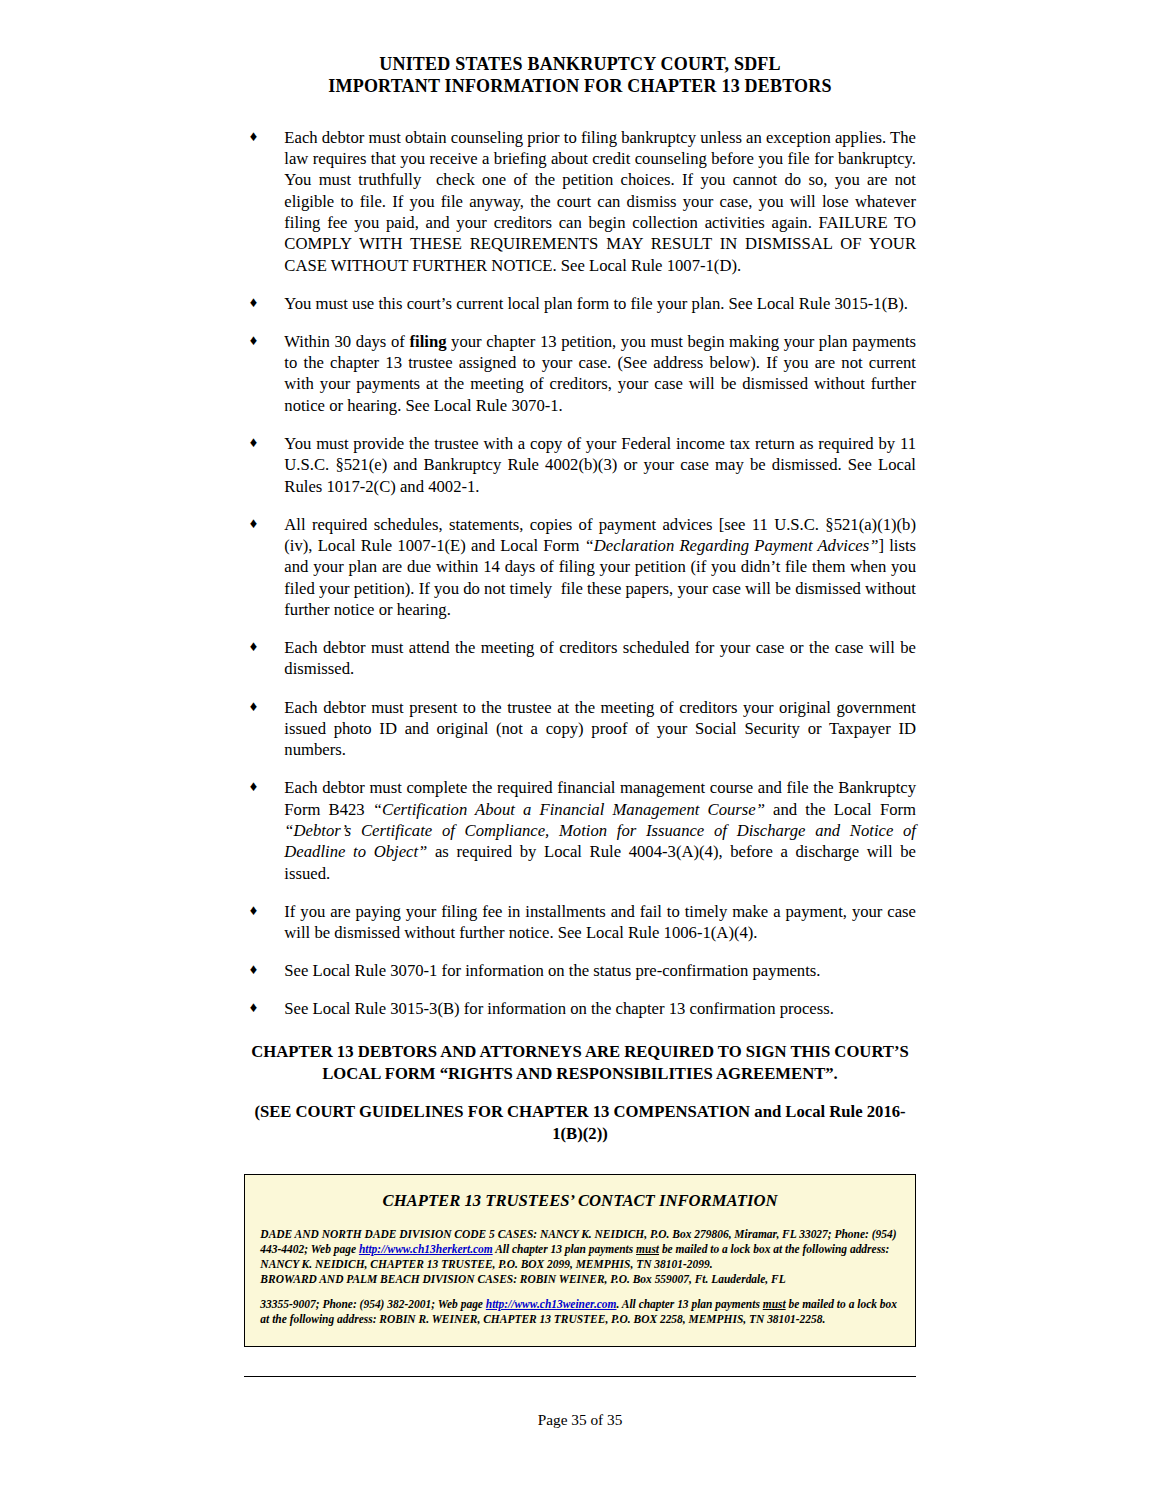UNITED STATES BANKRUPTCY COURT, SDFL IMPORTANT INFORMATION FOR CHAPTER 13 DEBTORS
Each debtor must obtain counseling prior to filing bankruptcy unless an exception applies. The law requires that you receive a briefing about credit counseling before you file for bankruptcy. You must truthfully check one of the petition choices. If you cannot do so, you are not eligible to file. If you file anyway, the court can dismiss your case, you will lose whatever filing fee you paid, and your creditors can begin collection activities again. FAILURE TO COMPLY WITH THESE REQUIREMENTS MAY RESULT IN DISMISSAL OF YOUR CASE WITHOUT FURTHER NOTICE. See Local Rule 1007-1(D).
You must use this court’s current local plan form to file your plan. See Local Rule 3015-1(B).
Within 30 days of filing your chapter 13 petition, you must begin making your plan payments to the chapter 13 trustee assigned to your case. (See address below). If you are not current with your payments at the meeting of creditors, your case will be dismissed without further notice or hearing. See Local Rule 3070-1.
You must provide the trustee with a copy of your Federal income tax return as required by 11 U.S.C. §521(e) and Bankruptcy Rule 4002(b)(3) or your case may be dismissed. See Local Rules 1017-2(C) and 4002-1.
All required schedules, statements, copies of payment advices [see 11 U.S.C. §521(a)(1)(b)(iv), Local Rule 1007-1(E) and Local Form “Declaration Regarding Payment Advices”] lists and your plan are due within 14 days of filing your petition (if you didn’t file them when you filed your petition). If you do not timely file these papers, your case will be dismissed without further notice or hearing.
Each debtor must attend the meeting of creditors scheduled for your case or the case will be dismissed.
Each debtor must present to the trustee at the meeting of creditors your original government issued photo ID and original (not a copy) proof of your Social Security or Taxpayer ID numbers.
Each debtor must complete the required financial management course and file the Bankruptcy Form B423 “Certification About a Financial Management Course” and the Local Form “Debtor’s Certificate of Compliance, Motion for Issuance of Discharge and Notice of Deadline to Object” as required by Local Rule 4004-3(A)(4), before a discharge will be issued.
If you are paying your filing fee in installments and fail to timely make a payment, your case will be dismissed without further notice. See Local Rule 1006-1(A)(4).
See Local Rule 3070-1 for information on the status pre-confirmation payments.
See Local Rule 3015-3(B) for information on the chapter 13 confirmation process.
CHAPTER 13 DEBTORS AND ATTORNEYS ARE REQUIRED TO SIGN THIS COURT’S
LOCAL FORM “RIGHTS AND RESPONSIBILITIES AGREEMENT”.
(SEE COURT GUIDELINES FOR CHAPTER 13 COMPENSATION and Local Rule 2016-1(B)(2))
CHAPTER 13 TRUSTEES’ CONTACT INFORMATION
DADE AND NORTH DADE DIVISION CODE 5 CASES: NANCY K. NEIDICH, P.O. Box 279806, Miramar, FL 33027; Phone: (954) 443-4402; Web page http://www.ch13herkert.com All chapter 13 plan payments must be mailed to a lock box at the following address: NANCY K. NEIDICH, CHAPTER 13 TRUSTEE, P.O. BOX 2099, MEMPHIS, TN 38101-2099.
BROWARD AND PALM BEACH DIVISION CASES: ROBIN WEINER, P.O. Box 559007, Ft. Lauderdale, FL
33355-9007; Phone: (954) 382-2001; Web page http://www.ch13weiner.com. All chapter 13 plan payments must be mailed to a lock box at the following address: ROBIN R. WEINER, CHAPTER 13 TRUSTEE, P.O. BOX 2258, MEMPHIS, TN 38101-2258.
Page 35 of 35